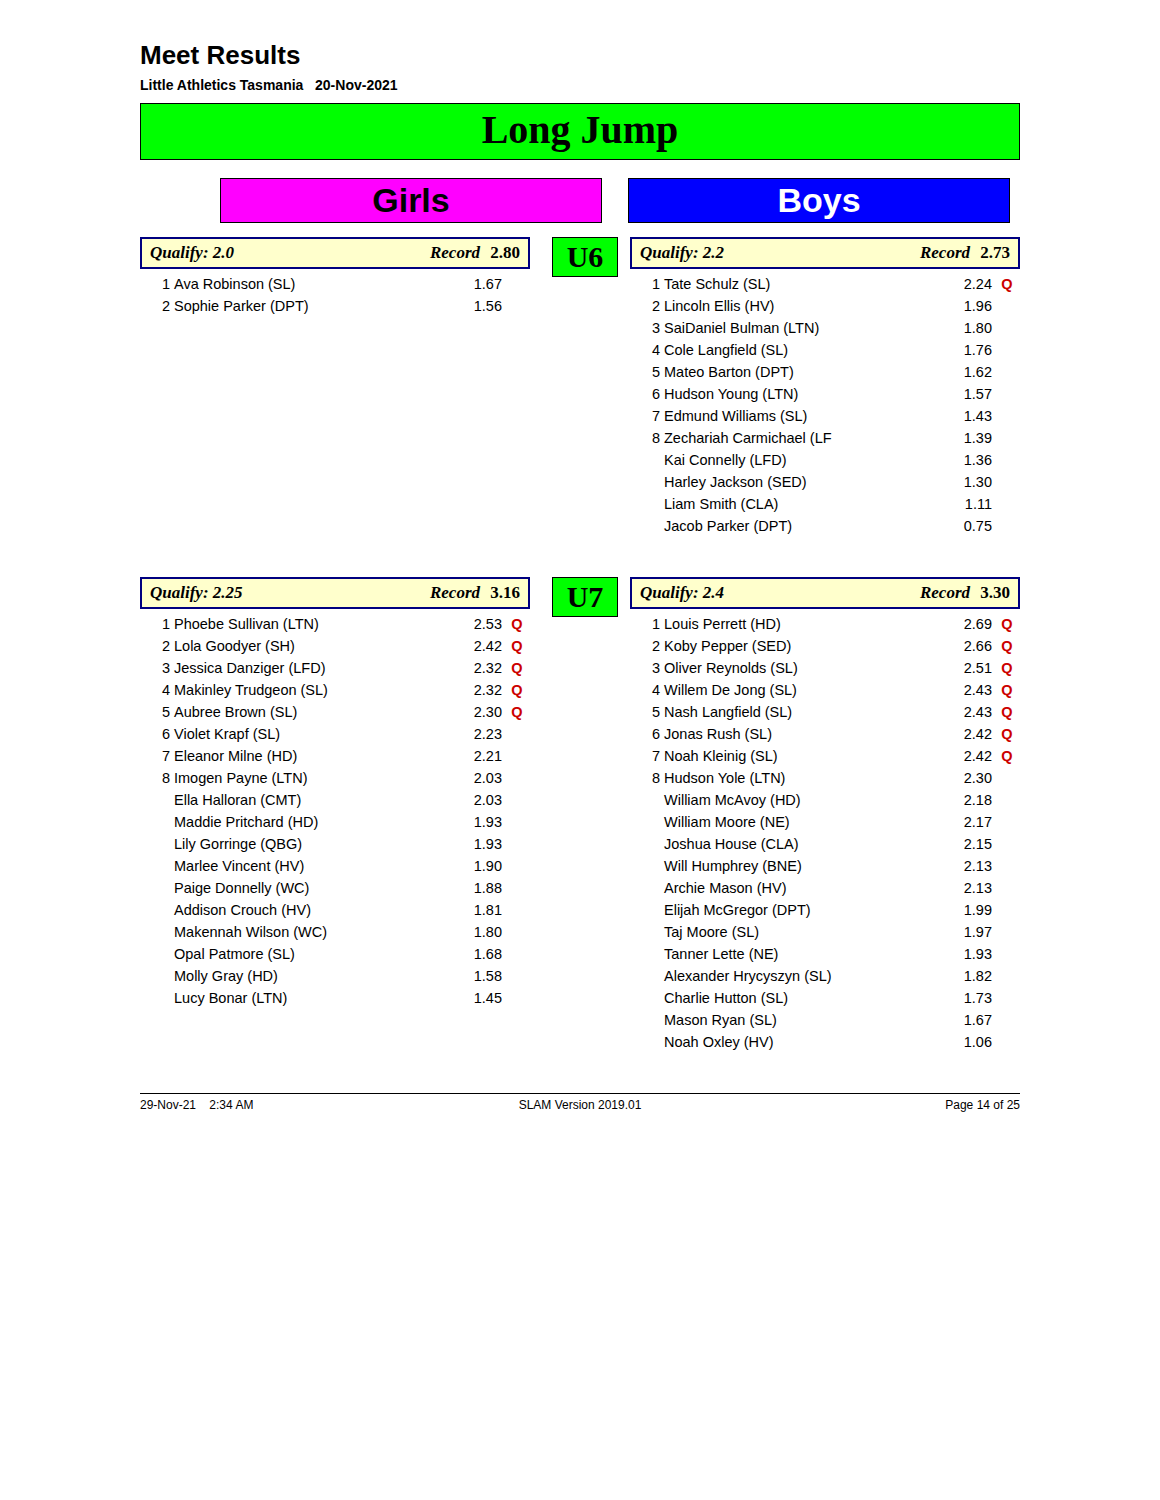Meet Results
Little Athletics Tasmania 20-Nov-2021
Long Jump
Girls
Boys
Qualify: 2.0 Record 2.80
| 1 | Ava Robinson (SL) | 1.67 | |
| 2 | Sophie Parker (DPT) | 1.56 | |
U6
Qualify: 2.2 Record 2.73
| 1 | Tate Schulz (SL) | 2.24 | Q |
| 2 | Lincoln Ellis (HV) | 1.96 | |
| 3 | SaiDaniel Bulman (LTN) | 1.80 | |
| 4 | Cole Langfield (SL) | 1.76 | |
| 5 | Mateo Barton (DPT) | 1.62 | |
| 6 | Hudson Young (LTN) | 1.57 | |
| 7 | Edmund Williams (SL) | 1.43 | |
| 8 | Zechariah Carmichael (LF | 1.39 | |
| | Kai Connelly (LFD) | 1.36 | |
| | Harley Jackson (SED) | 1.30 | |
| | Liam Smith (CLA) | 1.11 | |
| | Jacob Parker (DPT) | 0.75 | |
Qualify: 2.25 Record 3.16
| 1 | Phoebe Sullivan (LTN) | 2.53 | Q |
| 2 | Lola Goodyer (SH) | 2.42 | Q |
| 3 | Jessica Danziger (LFD) | 2.32 | Q |
| 4 | Makinley Trudgeon (SL) | 2.32 | Q |
| 5 | Aubree Brown (SL) | 2.30 | Q |
| 6 | Violet Krapf (SL) | 2.23 | |
| 7 | Eleanor Milne (HD) | 2.21 | |
| 8 | Imogen Payne (LTN) | 2.03 | |
| | Ella Halloran (CMT) | 2.03 | |
| | Maddie Pritchard (HD) | 1.93 | |
| | Lily Gorringe (QBG) | 1.93 | |
| | Marlee Vincent (HV) | 1.90 | |
| | Paige Donnelly (WC) | 1.88 | |
| | Addison Crouch (HV) | 1.81 | |
| | Makennah Wilson (WC) | 1.80 | |
| | Opal Patmore (SL) | 1.68 | |
| | Molly Gray (HD) | 1.58 | |
| | Lucy Bonar (LTN) | 1.45 | |
U7
Qualify: 2.4 Record 3.30
| 1 | Louis Perrett (HD) | 2.69 | Q |
| 2 | Koby Pepper (SED) | 2.66 | Q |
| 3 | Oliver Reynolds (SL) | 2.51 | Q |
| 4 | Willem De Jong (SL) | 2.43 | Q |
| 5 | Nash Langfield (SL) | 2.43 | Q |
| 6 | Jonas Rush (SL) | 2.42 | Q |
| 7 | Noah Kleinig (SL) | 2.42 | Q |
| 8 | Hudson Yole (LTN) | 2.30 | |
| | William McAvoy (HD) | 2.18 | |
| | William Moore (NE) | 2.17 | |
| | Joshua House (CLA) | 2.15 | |
| | Will Humphrey (BNE) | 2.13 | |
| | Archie Mason (HV) | 2.13 | |
| | Elijah McGregor (DPT) | 1.99 | |
| | Taj Moore (SL) | 1.97 | |
| | Tanner Lette (NE) | 1.93 | |
| | Alexander Hrycyszyn (SL) | 1.82 | |
| | Charlie Hutton (SL) | 1.73 | |
| | Mason Ryan (SL) | 1.67 | |
| | Noah Oxley (HV) | 1.06 | |
29-Nov-21 2:34 AM
SLAM Version 2019.01
Page 14 of 25